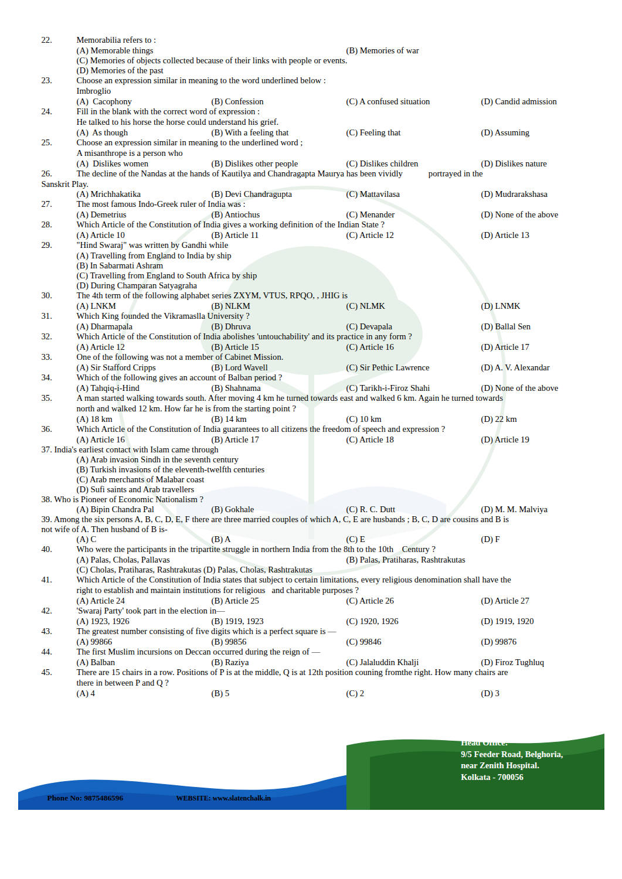| 22. | Memorabilia refers to : |
| (A) Memorable things | (B) Memories of war |
| (C) Memories of objects collected because of their links with people or events. |
| (D) Memories of the past |
| 23. | Choose an expression similar in meaning to the word underlined below : |
| | Imbroglio |
| (A) Cacophony | (B) Confession | (C) A confused situation | (D) Candid admission |
| 24. | Fill in the blank with the correct word of expression : |
| | He talked to his horse the horse could understand his grief. |
| (A) As though | (B) With a feeling that | (C) Feeling that | (D) Assuming |
| 25. | Choose an expression similar in meaning to the underlined word ; |
| | A misanthrope is a person who |
| (A) Dislikes women | (B) Dislikes other people | (C) Dislikes children | (D) Dislikes nature |
| 26. | The decline of the Nandas at the hands of Kautilya and Chandragapta Maurya has been vividly portrayed in the |
Sanskrit Play.
| (A) Mrichhakatika | (B) Devi Chandragupta | (C) Mattavilasa | (D) Mudrarakshasa |
| 27. | The most famous Indo-Greek ruler of India was : |
| (A) Demetrius | (B) Antiochus | (C) Menander | (D) None of the above |
| 28. | Which Article of the Constitution of India gives a working definition of the Indian State ? |
| (A) Article 10 | (B) Article 11 | (C) Article 12 | (D) Article 13 |
| 29. | "Hind Swaraj" was written by Gandhi while |
| (A) Travelling from England to India by ship |
| (B) In Sabarmati Ashram |
| (C) Travelling from England to South Africa by ship |
| (D) During Champaran Satyagraha |
| 30. | The 4th term of the following alphabet series ZXYM, VTUS, RPQO, , JHIG is |
| (A) LNKM | (B) NLKM | (C) NLMK | (D) LNMK |
| 31. | Which King founded the Vikramaslla University ? |
| (A) Dharmapala | (B) Dhruva | (C) Devapala | (D) Ballal Sen |
| 32. | Which Article of the Constitution of India abolishes 'untouchability' and its practice in any form ? |
| (A) Article 12 | (B) Article 15 | (C) Article 16 | (D) Article 17 |
| 33. | One of the following was not a member of Cabinet Mission. |
| (A) Sir Stafford Cripps | (B) Lord Wavell | (C) Sir Pethic Lawrence | (D) A. V. Alexandar |
| 34. | Which of the following gives an account of Balban period ? |
| (A) Tahqiq-i-Hind | (B) Shahnama | (C) Tarikh-i-Firoz Shahi | (D) None of the above |
| 35. | A man started walking towards south. After moving 4 km he turned towards east and walked 6 km. Again he turned towards |
| | north and walked 12 km. How far he is from the starting point ? |
| (A) 18 km | (B) 14 km | (C) 10 km | (D) 22 km |
| 36. | Which Article of the Constitution of India guarantees to all citizens the freedom of speech and expression ? |
| (A) Article 16 | (B) Article 17 | (C) Article 18 | (D) Article 19 |
37. India's earliest contact with Islam came through
| (A) Arab invasion Sindh in the seventh century |
| (B) Turkish invasions of the eleventh-twelfth centuries |
| (C) Arab merchants of Malabar coast |
| (D) Sufi saints and Arab travellers |
38. Who is Pioneer of Economic Nationalism ?
| (A) Bipin Chandra Pal | (B) Gokhale | (C) R. C. Dutt | (D) M. M. Malviya |
39. Among the six persons A, B, C, D, E, F there are three married couples of which A, C, E are husbands ; B, C, D are cousins and B is
not wife of A. Then husband of B is-
| (A) C | (B) A | (C) E | (D) F |
| 40. | Who were the participants in the tripartite struggle in northern India from the 8th to the 10th Century ? |
| (A) Palas, Cholas, Pallavas | (B) Palas, Pratiharas, Rashtrakutas |
| (C) Cholas, Pratiharas, Rashtrakutas (D) Palas, Cholas, Rashtrakutas | |
| 41. | Which Article of the Constitution of India states that subject to certain limitations, every religious denomination shall have the |
| | right to establish and maintain institutions for religious and charitable purposes ? |
| (A) Article 24 | (B) Article 25 | (C) Article 26 | (D) Article 27 |
| 42. | 'Swaraj Party' took part in the election in— |
| (A) 1923, 1926 | (B) 1919, 1923 | (C) 1920, 1926 | (D) 1919, 1920 |
| 43. | The greatest number consisting of five digits which is a perfect square is — |
| (A) 99866 | (B) 99856 | (C) 99846 | (D) 99876 |
| 44. | The first Muslim incursions on Deccan occurred during the reign of — |
| (A) Balban | (B) Raziya | (C) Jalaluddin Khalji | (D) Firoz Tughluq |
| 45. | There are 15 chairs in a row. Positions of P is at the middle, Q is at 12th position couning fromthe right. How many chairs are |
| | there in between P and Q ? |
| (A) 4 | (B) 5 | (C) 2 | (D) 3 |
Head Office:
9/5 Feeder Road, Belghoria,
near Zenith Hospital.
Kolkata - 700056
Phone No: 9875486596
WEBSITE: www.slatenchalk.in